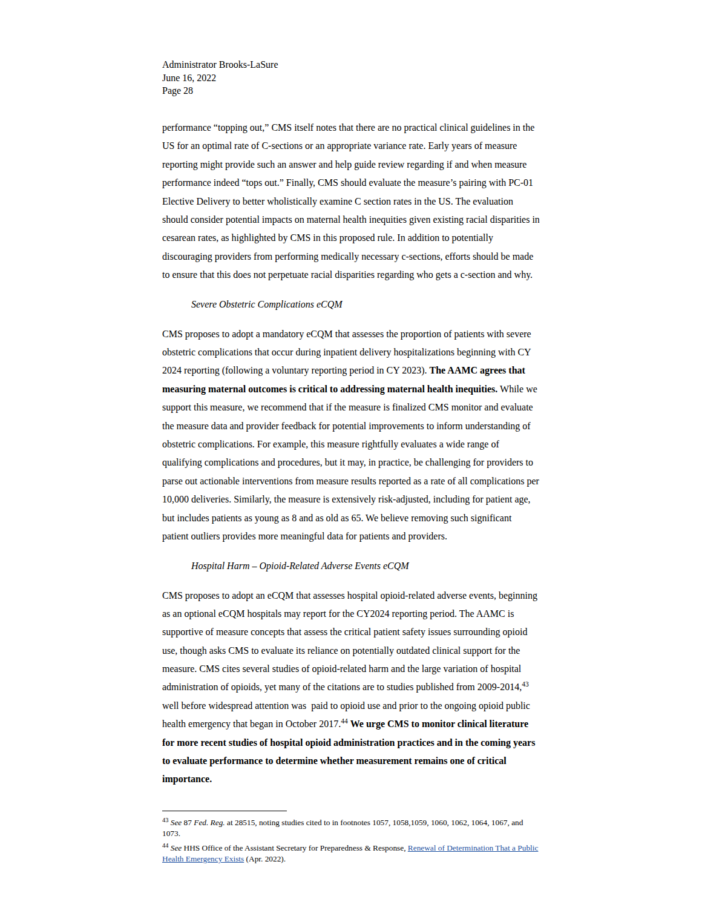Administrator Brooks-LaSure
June 16, 2022
Page 28
performance “topping out,” CMS itself notes that there are no practical clinical guidelines in the US for an optimal rate of C-sections or an appropriate variance rate. Early years of measure reporting might provide such an answer and help guide review regarding if and when measure performance indeed “tops out.” Finally, CMS should evaluate the measure’s pairing with PC-01 Elective Delivery to better wholistically examine C section rates in the US. The evaluation should consider potential impacts on maternal health inequities given existing racial disparities in cesarean rates, as highlighted by CMS in this proposed rule. In addition to potentially discouraging providers from performing medically necessary c-sections, efforts should be made to ensure that this does not perpetuate racial disparities regarding who gets a c-section and why.
Severe Obstetric Complications eCQM
CMS proposes to adopt a mandatory eCQM that assesses the proportion of patients with severe obstetric complications that occur during inpatient delivery hospitalizations beginning with CY 2024 reporting (following a voluntary reporting period in CY 2023). The AAMC agrees that measuring maternal outcomes is critical to addressing maternal health inequities. While we support this measure, we recommend that if the measure is finalized CMS monitor and evaluate the measure data and provider feedback for potential improvements to inform understanding of obstetric complications. For example, this measure rightfully evaluates a wide range of qualifying complications and procedures, but it may, in practice, be challenging for providers to parse out actionable interventions from measure results reported as a rate of all complications per 10,000 deliveries. Similarly, the measure is extensively risk-adjusted, including for patient age, but includes patients as young as 8 and as old as 65. We believe removing such significant patient outliers provides more meaningful data for patients and providers.
Hospital Harm – Opioid-Related Adverse Events eCQM
CMS proposes to adopt an eCQM that assesses hospital opioid-related adverse events, beginning as an optional eCQM hospitals may report for the CY2024 reporting period. The AAMC is supportive of measure concepts that assess the critical patient safety issues surrounding opioid use, though asks CMS to evaluate its reliance on potentially outdated clinical support for the measure. CMS cites several studies of opioid-related harm and the large variation of hospital administration of opioids, yet many of the citations are to studies published from 2009-2014,43 well before widespread attention was paid to opioid use and prior to the ongoing opioid public health emergency that began in October 2017.44 We urge CMS to monitor clinical literature for more recent studies of hospital opioid administration practices and in the coming years to evaluate performance to determine whether measurement remains one of critical importance.
43 See 87 Fed. Reg. at 28515, noting studies cited to in footnotes 1057, 1058,1059, 1060, 1062, 1064, 1067, and 1073.
44 See HHS Office of the Assistant Secretary for Preparedness & Response, Renewal of Determination That a Public Health Emergency Exists (Apr. 2022).